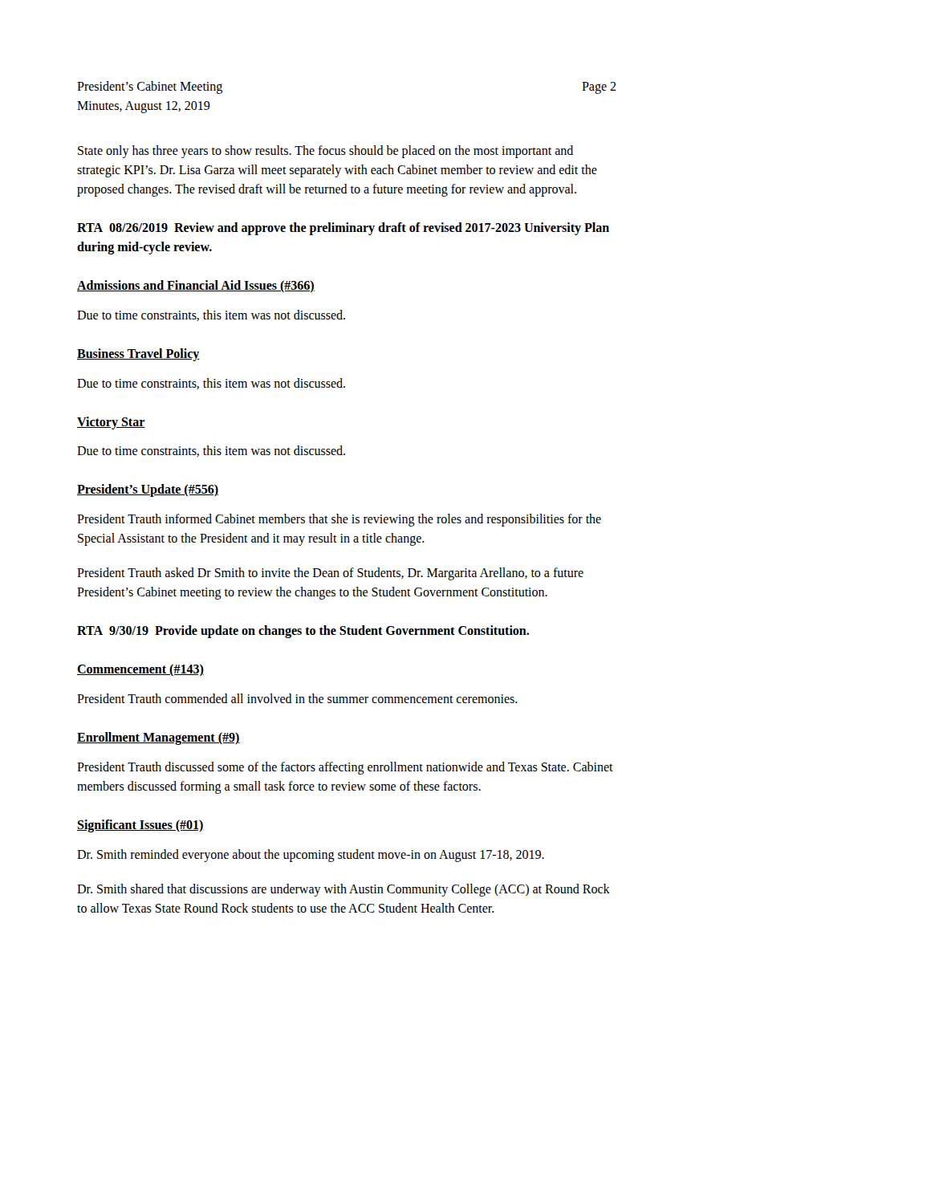President’s Cabinet Meeting
Minutes, August 12, 2019
Page 2
State only has three years to show results. The focus should be placed on the most important and strategic KPI’s. Dr. Lisa Garza will meet separately with each Cabinet member to review and edit the proposed changes. The revised draft will be returned to a future meeting for review and approval.
RTA 08/26/2019 Review and approve the preliminary draft of revised 2017-2023 University Plan during mid-cycle review.
Admissions and Financial Aid Issues (#366)
Due to time constraints, this item was not discussed.
Business Travel Policy
Due to time constraints, this item was not discussed.
Victory Star
Due to time constraints, this item was not discussed.
President’s Update (#556)
President Trauth informed Cabinet members that she is reviewing the roles and responsibilities for the Special Assistant to the President and it may result in a title change.
President Trauth asked Dr Smith to invite the Dean of Students, Dr. Margarita Arellano, to a future President’s Cabinet meeting to review the changes to the Student Government Constitution.
RTA 9/30/19 Provide update on changes to the Student Government Constitution.
Commencement (#143)
President Trauth commended all involved in the summer commencement ceremonies.
Enrollment Management (#9)
President Trauth discussed some of the factors affecting enrollment nationwide and Texas State. Cabinet members discussed forming a small task force to review some of these factors.
Significant Issues (#01)
Dr. Smith reminded everyone about the upcoming student move-in on August 17-18, 2019.
Dr. Smith shared that discussions are underway with Austin Community College (ACC) at Round Rock to allow Texas State Round Rock students to use the ACC Student Health Center.